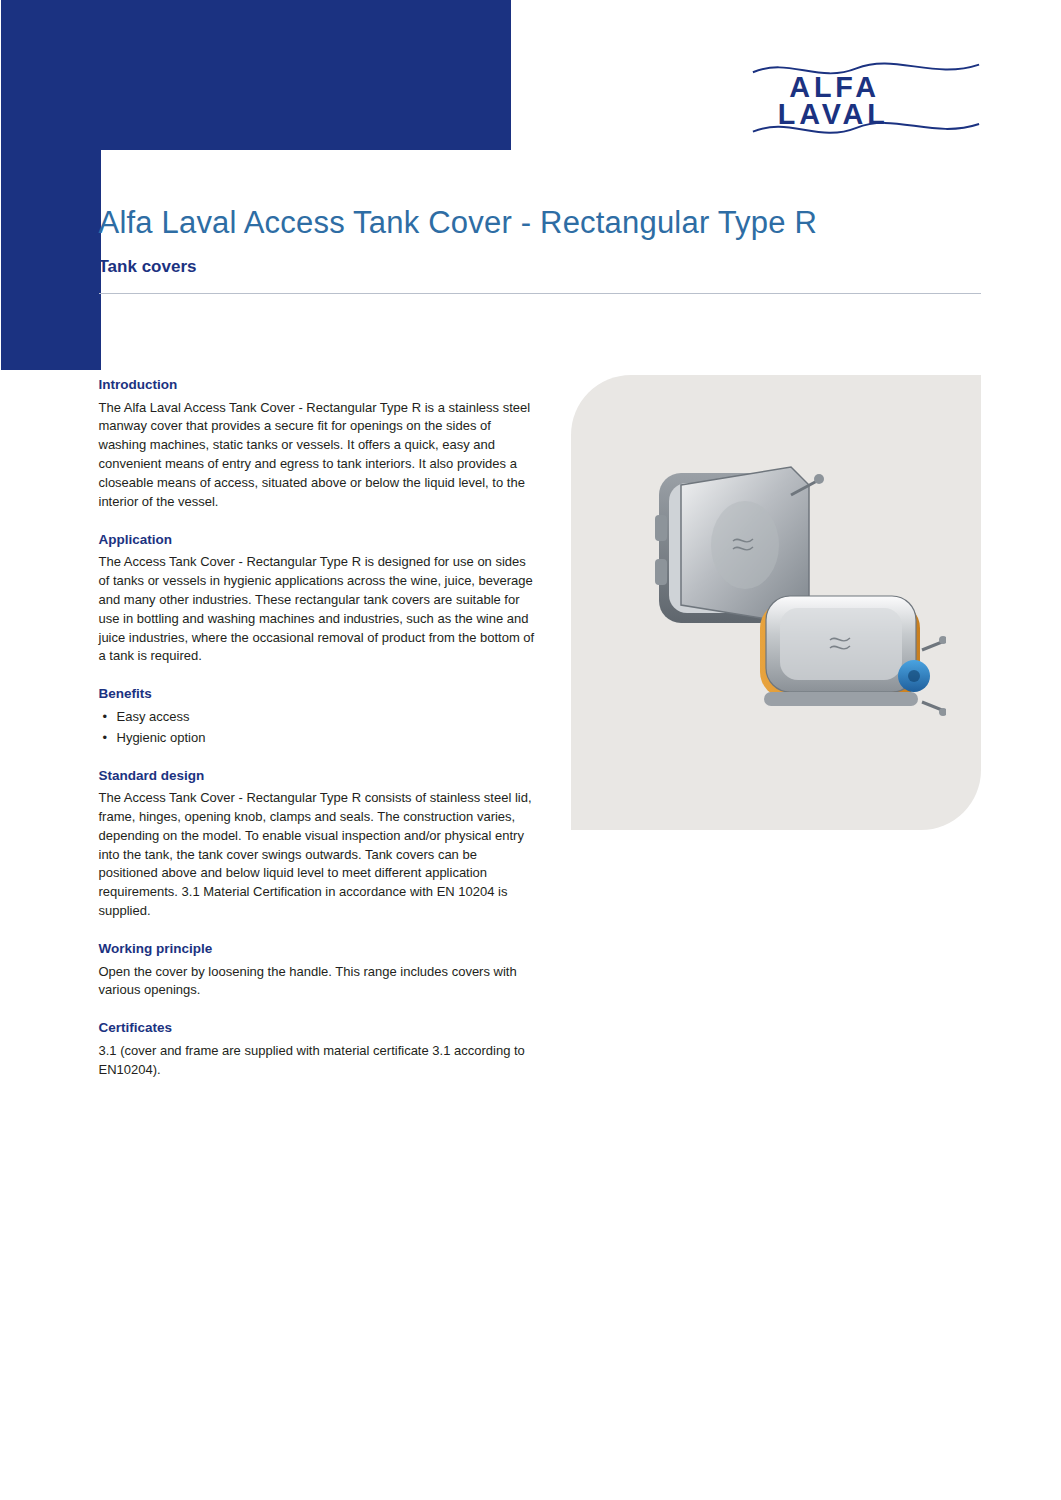ALFA LAVAL
Alfa Laval Access Tank Cover - Rectangular Type R
Tank covers
Introduction
The Alfa Laval Access Tank Cover - Rectangular Type R is a stainless steel manway cover that provides a secure fit for openings on the sides of washing machines, static tanks or vessels. It offers a quick, easy and convenient means of entry and egress to tank interiors. It also provides a closeable means of access, situated above or below the liquid level, to the interior of the vessel.
Application
The Access Tank Cover - Rectangular Type R is designed for use on sides of tanks or vessels in hygienic applications across the wine, juice, beverage and many other industries. These rectangular tank covers are suitable for use in bottling and washing machines and industries, such as the wine and juice industries, where the occasional removal of product from the bottom of a tank is required.
Benefits
Easy access
Hygienic option
Standard design
The Access Tank Cover - Rectangular Type R consists of stainless steel lid, frame, hinges, opening knob, clamps and seals. The construction varies, depending on the model. To enable visual inspection and/or physical entry into the tank, the tank cover swings outwards. Tank covers can be positioned above and below liquid level to meet different application requirements. 3.1 Material Certification in accordance with EN 10204 is supplied.
Working principle
Open the cover by loosening the handle. This range includes covers with various openings.
Certificates
3.1 (cover and frame are supplied with material certificate 3.1 according to EN10204).